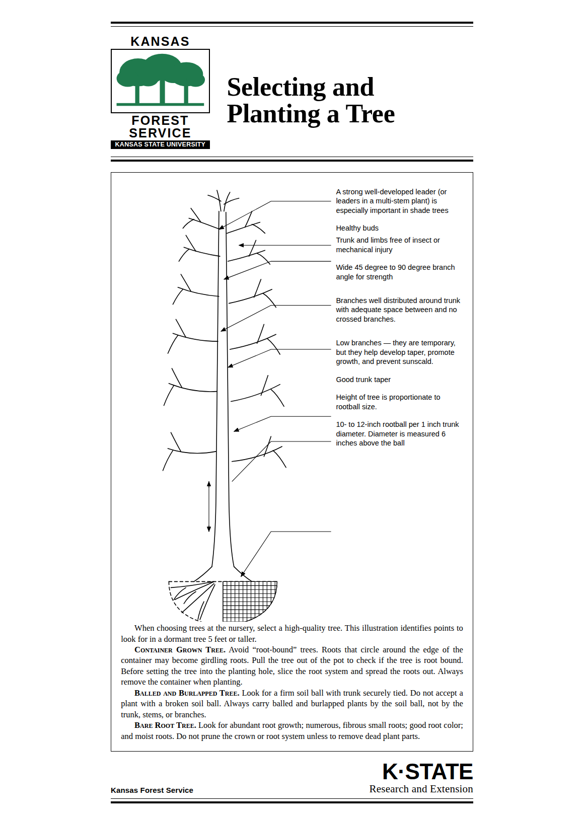KANSAS
FOREST
SERVICE
KANSAS STATE UNIVERSITY
Selecting and
Planting a Tree
A strong well-developed leader (or leaders in a multi-stem plant) is especially important in shade trees
Healthy buds
Trunk and limbs free of insect or mechanical injury
Wide 45 degree to 90 degree branch angle for strength
Branches well distributed around trunk with adequate space between and no crossed branches.
Low branches — they are temporary, but they help develop taper, promote growth, and prevent sunscald.
Good trunk taper
Height of tree is proportionate to rootball size.
10- to 12-inch rootball per 1 inch trunk diameter. Diameter is measured 6 inches above the ball
When choosing trees at the nursery, select a high-quality tree. This illustration identifies points to look for in a dormant tree 5 feet or taller.
Container Grown Tree. Avoid “root-bound” trees. Roots that circle around the edge of the container may become girdling roots. Pull the tree out of the pot to check if the tree is root bound. Before setting the tree into the planting hole, slice the root system and spread the roots out. Always remove the container when planting.
Balled and Burlapped Tree. Look for a firm soil ball with trunk securely tied. Do not accept a plant with a broken soil ball. Always carry balled and burlapped plants by the soil ball, not by the trunk, stems, or branches.
Bare Root Tree. Look for abundant root growth; numerous, fibrous small roots; good root color; and moist roots. Do not prune the crown or root system unless to remove dead plant parts.
Kansas Forest Service
K·STATE
Research and Extension